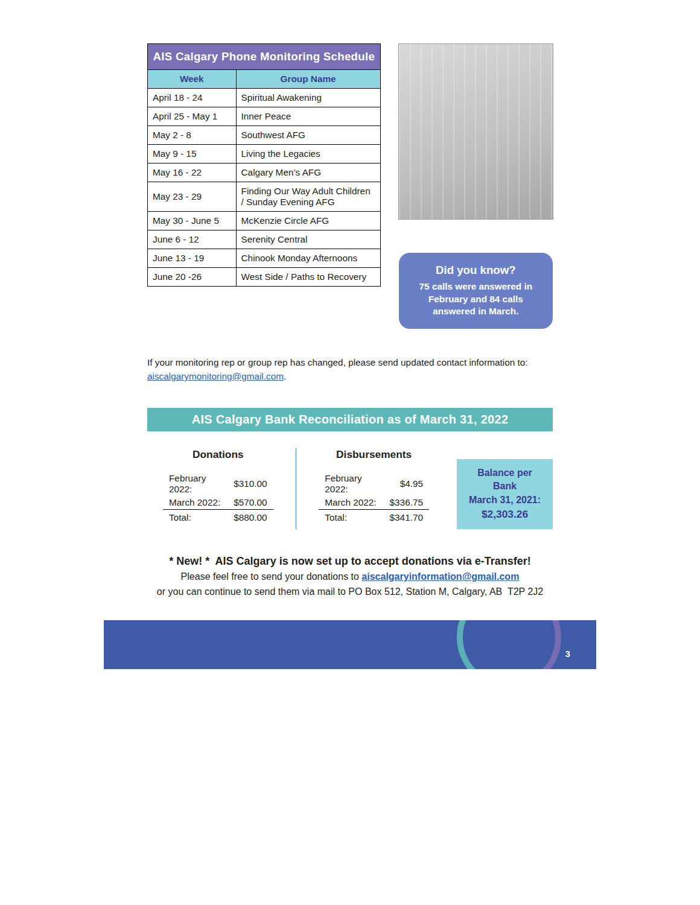| AIS Calgary Phone Monitoring Schedule |
| --- |
| Week | Group Name |
| April 18 - 24 | Spiritual Awakening |
| April 25 - May 1 | Inner Peace |
| May 2 - 8 | Southwest AFG |
| May 9 - 15 | Living the Legacies |
| May 16 - 22 | Calgary Men’s AFG |
| May 23 - 29 | Finding Our Way Adult Children / Sunday Evening AFG |
| May 30 - June 5 | McKenzie Circle AFG |
| June 6 - 12 | Serenity Central |
| June 13 - 19 | Chinook Monday Afternoons |
| June 20 -26 | West Side / Paths to Recovery |
Did you know?
75 calls were answered in February and 84 calls answered in March.
If your monitoring rep or group rep has changed, please send updated contact information to: aiscalgarymonitoring@gmail.com.
AIS Calgary Bank Reconciliation as of March 31, 2022
Donations
| February 2022: | $310.00 |
| March 2022: | $570.00 |
| Total: | $880.00 |
Disbursements
| February 2022: | $4.95 |
| March 2022: | $336.75 |
| Total: | $341.70 |
Balance per Bank
March 31, 2021:
$2,303.26
* New! * AIS Calgary is now set up to accept donations via e-Transfer!
Please feel free to send your donations to aiscalgaryinformation@gmail.com
or you can continue to send them via mail to PO Box 512, Station M, Calgary, AB T2P 2J2
3